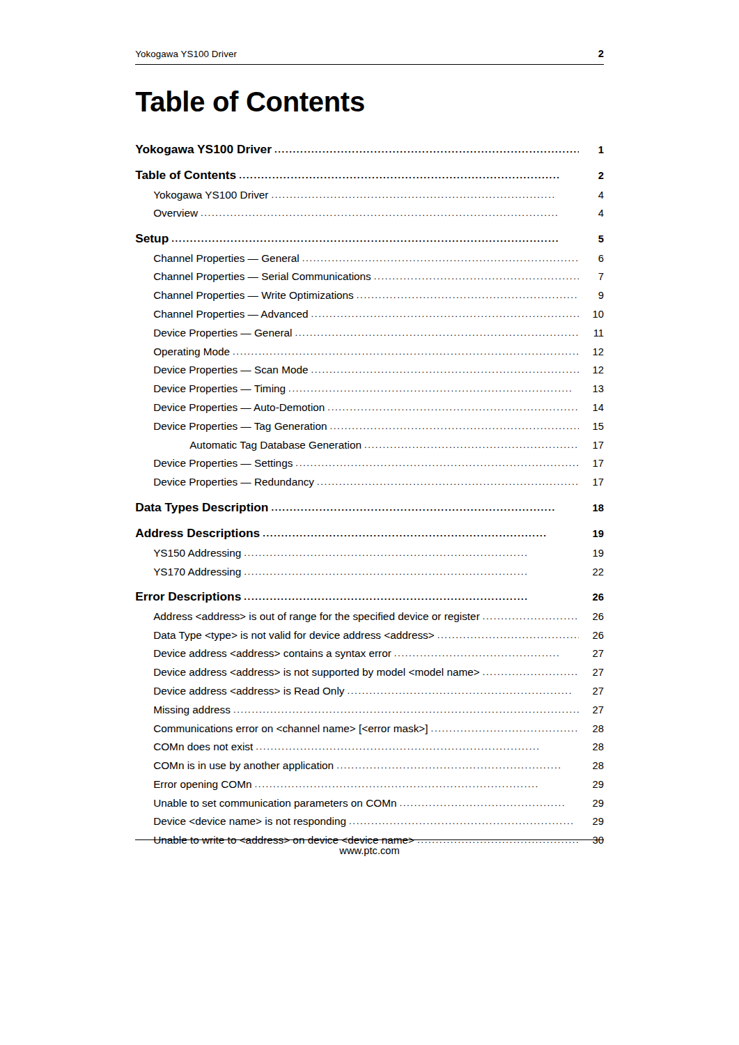Yokogawa YS100 Driver 2
Table of Contents
Yokogawa YS100 Driver ................................................................................... 1
Table of Contents ....................................................................................... 2
Yokogawa YS100 Driver ............................................................................. 4
Overview ................................................................................................. 4
Setup ......................................................................................................... 5
Channel Properties — General ............................................................................. 6
Channel Properties — Serial Communications ............................................................. 7
Channel Properties — Write Optimizations ................................................................. 9
Channel Properties — Advanced ............................................................................. 10
Device Properties — General ............................................................................. 11
Operating Mode ................................................................................................. 12
Device Properties — Scan Mode ............................................................................. 12
Device Properties — Timing ............................................................................. 13
Device Properties — Auto-Demotion ............................................................................. 14
Device Properties — Tag Generation ............................................................................. 15
Automatic Tag Database Generation ............................................................................. 17
Device Properties — Settings ............................................................................. 17
Device Properties — Redundancy ............................................................................. 17
Data Types Description ............................................................................. 18
Address Descriptions ............................................................................. 19
YS150 Addressing ............................................................................. 19
YS170 Addressing ............................................................................. 22
Error Descriptions ............................................................................. 26
Address <address> is out of range for the specified device or register ............................. 26
Data Type <type> is not valid for device address <address> ............................................. 26
Device address <address> contains a syntax error ............................................. 27
Device address <address> is not supported by model <model name> ............................. 27
Device address <address> is Read Only ............................................................. 27
Missing address ................................................................................................. 27
Communications error on <channel name> [<error mask>] ............................................. 28
COMn does not exist ............................................................................. 28
COMn is in use by another application ............................................................. 28
Error opening COMn ............................................................................. 29
Unable to set communication parameters on COMn ............................................. 29
Device <device name> is not responding ............................................................. 29
Unable to write to <address> on device <device name> ............................................. 30
www.ptc.com